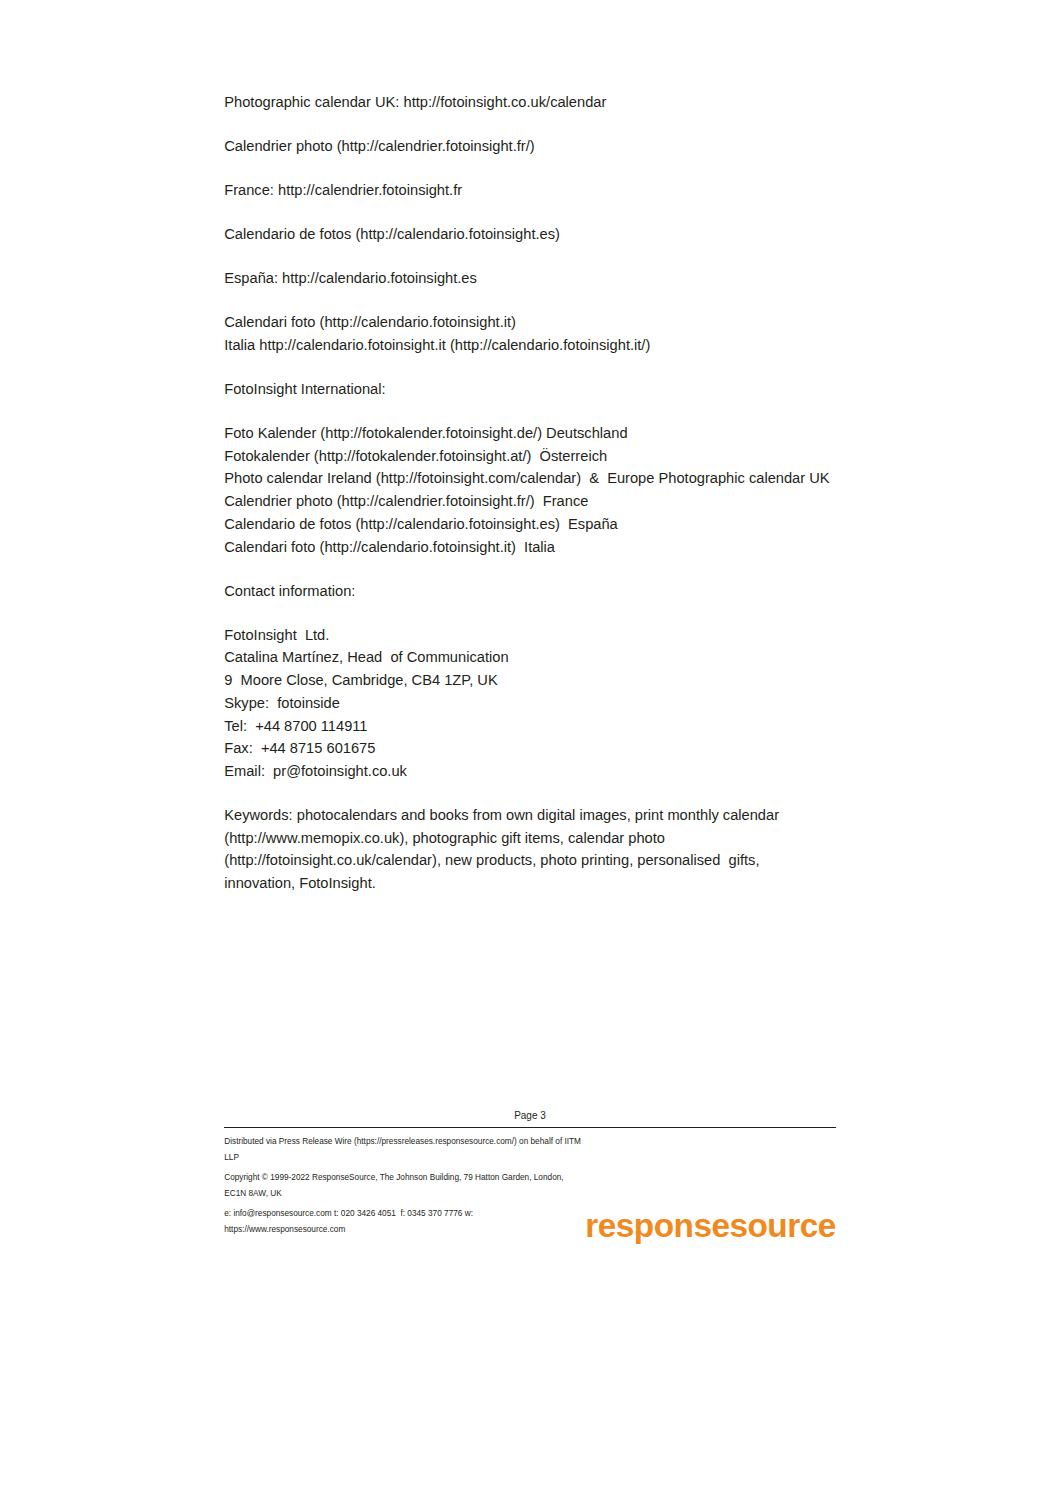Photographic calendar UK: http://fotoinsight.co.uk/calendar
Calendrier photo (http://calendrier.fotoinsight.fr/)
France: http://calendrier.fotoinsight.fr
Calendario de fotos (http://calendario.fotoinsight.es)
España: http://calendario.fotoinsight.es
Calendari foto (http://calendario.fotoinsight.it)
Italia http://calendario.fotoinsight.it (http://calendario.fotoinsight.it/)
FotoInsight International:
Foto Kalender (http://fotokalender.fotoinsight.de/) Deutschland
Fotokalender (http://fotokalender.fotoinsight.at/) Österreich
Photo calendar Ireland (http://fotoinsight.com/calendar) & Europe Photographic calendar UK
Calendrier photo (http://calendrier.fotoinsight.fr/) France
Calendario de fotos (http://calendario.fotoinsight.es) España
Calendari foto (http://calendario.fotoinsight.it) Italia
Contact information:
FotoInsight Ltd.
Catalina Martínez, Head of Communication
9 Moore Close, Cambridge, CB4 1ZP, UK
Skype: fotoinside
Tel: +44 8700 114911
Fax: +44 8715 601675
Email: pr@fotoinsight.co.uk
Keywords: photocalendars and books from own digital images, print monthly calendar (http://www.memopix.co.uk), photographic gift items, calendar photo (http://fotoinsight.co.uk/calendar), new products, photo printing, personalised gifts, innovation, FotoInsight.
Page 3
Distributed via Press Release Wire (https://pressreleases.responsesource.com/) on behalf of IITM LLP
Copyright © 1999-2022 ResponseSource, The Johnson Building, 79 Hatton Garden, London, EC1N 8AW, UK
e: info@responsesource.com t: 020 3426 4051 f: 0345 370 7776 w: https://www.responsesource.com
resp onse source